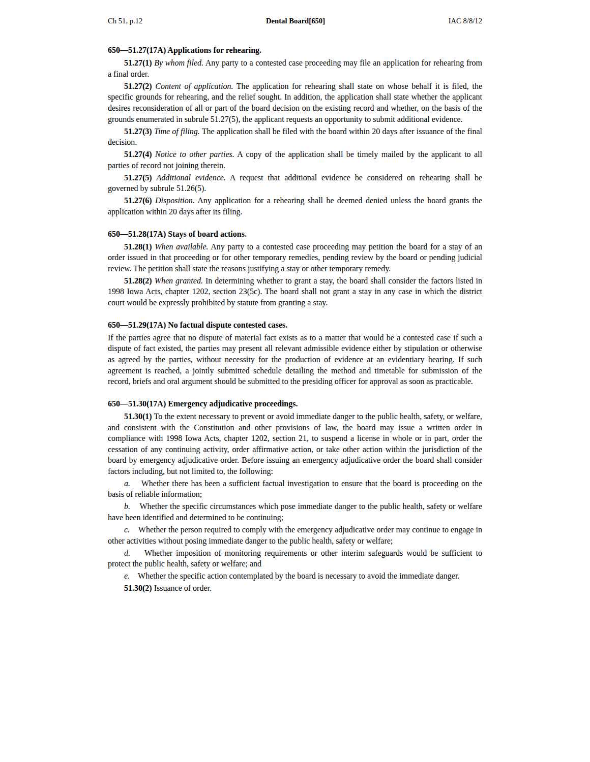Ch 51, p.12 Dental Board[650] IAC 8/8/12
650—51.27(17A) Applications for rehearing.
51.27(1) By whom filed. Any party to a contested case proceeding may file an application for rehearing from a final order.
51.27(2) Content of application. The application for rehearing shall state on whose behalf it is filed, the specific grounds for rehearing, and the relief sought. In addition, the application shall state whether the applicant desires reconsideration of all or part of the board decision on the existing record and whether, on the basis of the grounds enumerated in subrule 51.27(5), the applicant requests an opportunity to submit additional evidence.
51.27(3) Time of filing. The application shall be filed with the board within 20 days after issuance of the final decision.
51.27(4) Notice to other parties. A copy of the application shall be timely mailed by the applicant to all parties of record not joining therein.
51.27(5) Additional evidence. A request that additional evidence be considered on rehearing shall be governed by subrule 51.26(5).
51.27(6) Disposition. Any application for a rehearing shall be deemed denied unless the board grants the application within 20 days after its filing.
650—51.28(17A) Stays of board actions.
51.28(1) When available. Any party to a contested case proceeding may petition the board for a stay of an order issued in that proceeding or for other temporary remedies, pending review by the board or pending judicial review. The petition shall state the reasons justifying a stay or other temporary remedy.
51.28(2) When granted. In determining whether to grant a stay, the board shall consider the factors listed in 1998 Iowa Acts, chapter 1202, section 23(5c). The board shall not grant a stay in any case in which the district court would be expressly prohibited by statute from granting a stay.
650—51.29(17A) No factual dispute contested cases.
If the parties agree that no dispute of material fact exists as to a matter that would be a contested case if such a dispute of fact existed, the parties may present all relevant admissible evidence either by stipulation or otherwise as agreed by the parties, without necessity for the production of evidence at an evidentiary hearing. If such agreement is reached, a jointly submitted schedule detailing the method and timetable for submission of the record, briefs and oral argument should be submitted to the presiding officer for approval as soon as practicable.
650—51.30(17A) Emergency adjudicative proceedings.
51.30(1) To the extent necessary to prevent or avoid immediate danger to the public health, safety, or welfare, and consistent with the Constitution and other provisions of law, the board may issue a written order in compliance with 1998 Iowa Acts, chapter 1202, section 21, to suspend a license in whole or in part, order the cessation of any continuing activity, order affirmative action, or take other action within the jurisdiction of the board by emergency adjudicative order. Before issuing an emergency adjudicative order the board shall consider factors including, but not limited to, the following:
a. Whether there has been a sufficient factual investigation to ensure that the board is proceeding on the basis of reliable information;
b. Whether the specific circumstances which pose immediate danger to the public health, safety or welfare have been identified and determined to be continuing;
c. Whether the person required to comply with the emergency adjudicative order may continue to engage in other activities without posing immediate danger to the public health, safety or welfare;
d. Whether imposition of monitoring requirements or other interim safeguards would be sufficient to protect the public health, safety or welfare; and
e. Whether the specific action contemplated by the board is necessary to avoid the immediate danger.
51.30(2) Issuance of order.